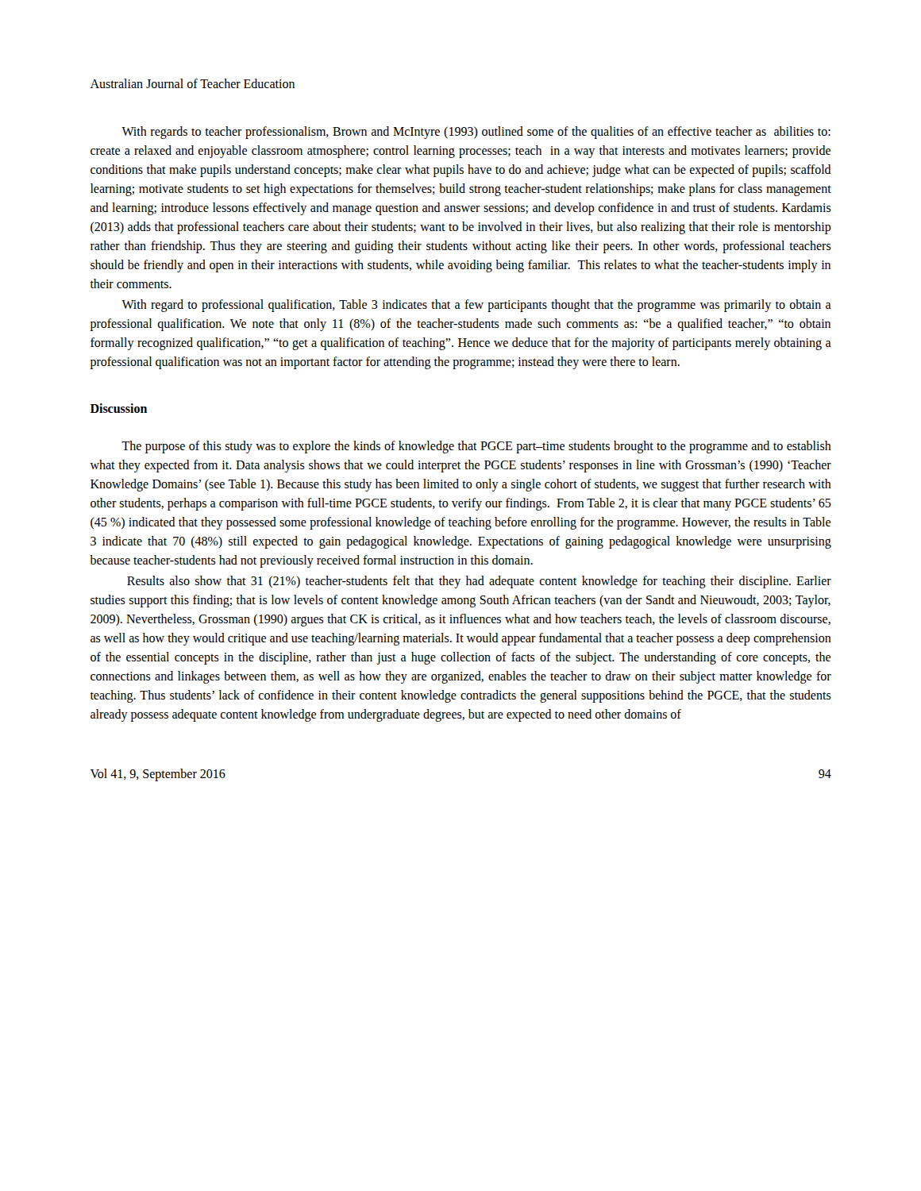Australian Journal of Teacher Education
With regards to teacher professionalism, Brown and McIntyre (1993) outlined some of the qualities of an effective teacher as abilities to: create a relaxed and enjoyable classroom atmosphere; control learning processes; teach in a way that interests and motivates learners; provide conditions that make pupils understand concepts; make clear what pupils have to do and achieve; judge what can be expected of pupils; scaffold learning; motivate students to set high expectations for themselves; build strong teacher-student relationships; make plans for class management and learning; introduce lessons effectively and manage question and answer sessions; and develop confidence in and trust of students. Kardamis (2013) adds that professional teachers care about their students; want to be involved in their lives, but also realizing that their role is mentorship rather than friendship. Thus they are steering and guiding their students without acting like their peers. In other words, professional teachers should be friendly and open in their interactions with students, while avoiding being familiar. This relates to what the teacher-students imply in their comments.
With regard to professional qualification, Table 3 indicates that a few participants thought that the programme was primarily to obtain a professional qualification. We note that only 11 (8%) of the teacher-students made such comments as: “be a qualified teacher,” “to obtain formally recognized qualification,” “to get a qualification of teaching”. Hence we deduce that for the majority of participants merely obtaining a professional qualification was not an important factor for attending the programme; instead they were there to learn.
Discussion
The purpose of this study was to explore the kinds of knowledge that PGCE part–time students brought to the programme and to establish what they expected from it. Data analysis shows that we could interpret the PGCE students’ responses in line with Grossman’s (1990) ‘Teacher Knowledge Domains’ (see Table 1). Because this study has been limited to only a single cohort of students, we suggest that further research with other students, perhaps a comparison with full-time PGCE students, to verify our findings. From Table 2, it is clear that many PGCE students’ 65 (45 %) indicated that they possessed some professional knowledge of teaching before enrolling for the programme. However, the results in Table 3 indicate that 70 (48%) still expected to gain pedagogical knowledge. Expectations of gaining pedagogical knowledge were unsurprising because teacher-students had not previously received formal instruction in this domain.
Results also show that 31 (21%) teacher-students felt that they had adequate content knowledge for teaching their discipline. Earlier studies support this finding; that is low levels of content knowledge among South African teachers (van der Sandt and Nieuwoudt, 2003; Taylor, 2009). Nevertheless, Grossman (1990) argues that CK is critical, as it influences what and how teachers teach, the levels of classroom discourse, as well as how they would critique and use teaching/learning materials. It would appear fundamental that a teacher possess a deep comprehension of the essential concepts in the discipline, rather than just a huge collection of facts of the subject. The understanding of core concepts, the connections and linkages between them, as well as how they are organized, enables the teacher to draw on their subject matter knowledge for teaching. Thus students’ lack of confidence in their content knowledge contradicts the general suppositions behind the PGCE, that the students already possess adequate content knowledge from undergraduate degrees, but are expected to need other domains of
Vol 41, 9, September 2016 94